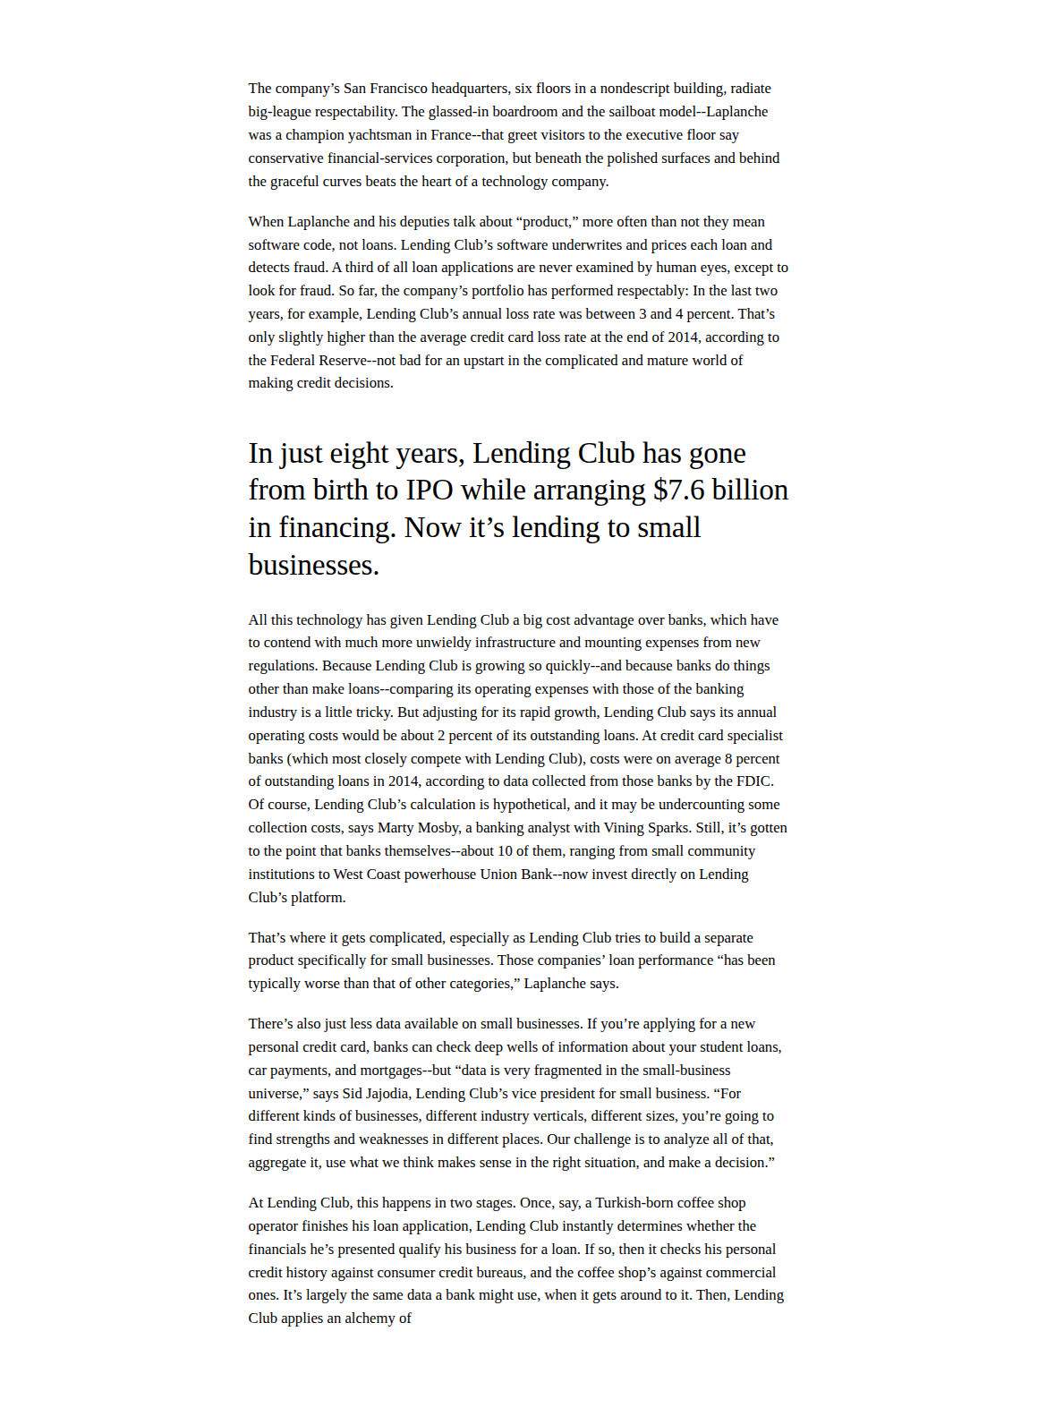The company’s San Francisco headquarters, six floors in a nondescript building, radiate big-league respectability. The glassed-in boardroom and the sailboat model--Laplanche was a champion yachtsman in France--that greet visitors to the executive floor say conservative financial-services corporation, but beneath the polished surfaces and behind the graceful curves beats the heart of a technology company.
When Laplanche and his deputies talk about “product,” more often than not they mean software code, not loans. Lending Club’s software underwrites and prices each loan and detects fraud. A third of all loan applications are never examined by human eyes, except to look for fraud. So far, the company’s portfolio has performed respectably: In the last two years, for example, Lending Club’s annual loss rate was between 3 and 4 percent. That’s only slightly higher than the average credit card loss rate at the end of 2014, according to the Federal Reserve--not bad for an upstart in the complicated and mature world of making credit decisions.
In just eight years, Lending Club has gone from birth to IPO while arranging $7.6 billion in financing. Now it’s lending to small businesses.
All this technology has given Lending Club a big cost advantage over banks, which have to contend with much more unwieldy infrastructure and mounting expenses from new regulations. Because Lending Club is growing so quickly--and because banks do things other than make loans--comparing its operating expenses with those of the banking industry is a little tricky. But adjusting for its rapid growth, Lending Club says its annual operating costs would be about 2 percent of its outstanding loans. At credit card specialist banks (which most closely compete with Lending Club), costs were on average 8 percent of outstanding loans in 2014, according to data collected from those banks by the FDIC. Of course, Lending Club’s calculation is hypothetical, and it may be undercounting some collection costs, says Marty Mosby, a banking analyst with Vining Sparks. Still, it’s gotten to the point that banks themselves--about 10 of them, ranging from small community institutions to West Coast powerhouse Union Bank--now invest directly on Lending Club’s platform.
That’s where it gets complicated, especially as Lending Club tries to build a separate product specifically for small businesses. Those companies’ loan performance “has been typically worse than that of other categories,” Laplanche says.
There’s also just less data available on small businesses. If you’re applying for a new personal credit card, banks can check deep wells of information about your student loans, car payments, and mortgages--but “data is very fragmented in the small-business universe,” says Sid Jajodia, Lending Club’s vice president for small business. “For different kinds of businesses, different industry verticals, different sizes, you’re going to find strengths and weaknesses in different places. Our challenge is to analyze all of that, aggregate it, use what we think makes sense in the right situation, and make a decision.”
At Lending Club, this happens in two stages. Once, say, a Turkish-born coffee shop operator finishes his loan application, Lending Club instantly determines whether the financials he’s presented qualify his business for a loan. If so, then it checks his personal credit history against consumer credit bureaus, and the coffee shop’s against commercial ones. It’s largely the same data a bank might use, when it gets around to it. Then, Lending Club applies an alchemy of